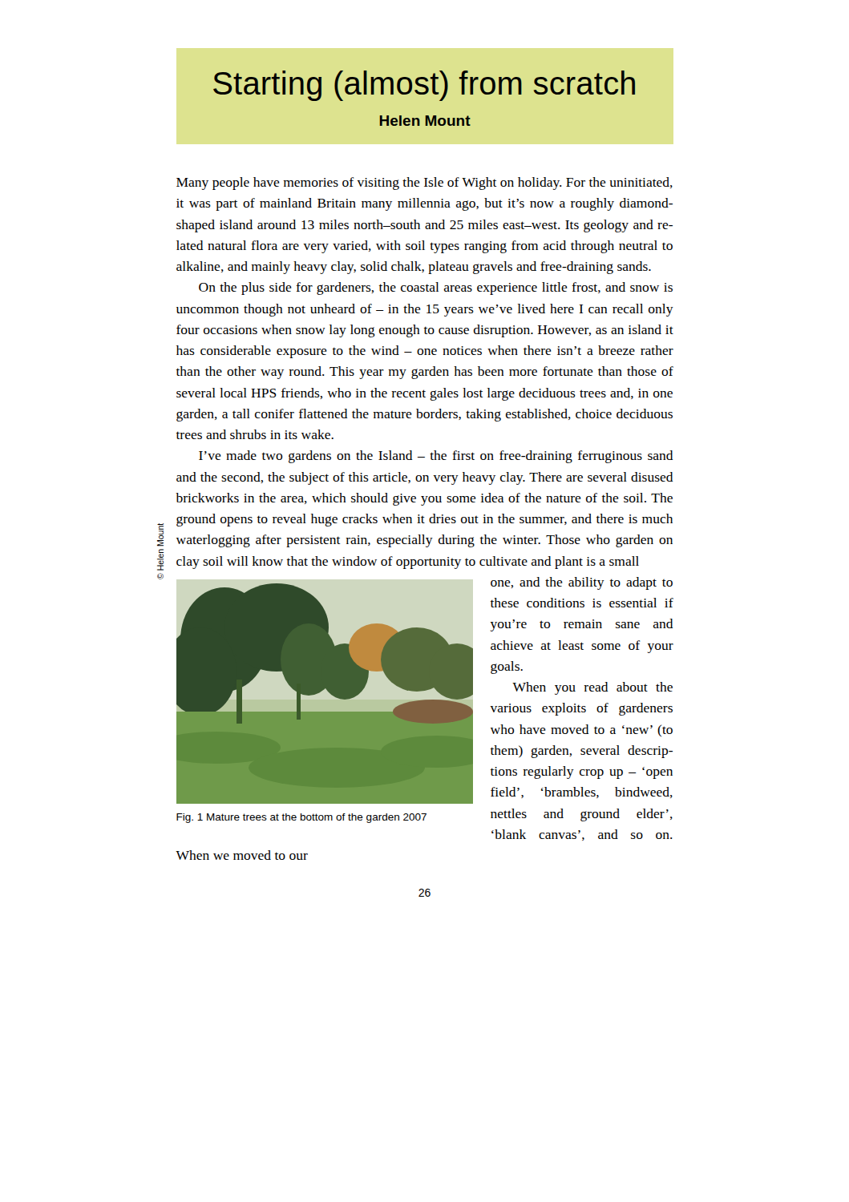Starting (almost) from scratch
Helen Mount
Many people have memories of visiting the Isle of Wight on holiday. For the uninitiated, it was part of mainland Britain many millennia ago, but it’s now a roughly diamond-shaped island around 13 miles north–south and 25 miles east–west. Its geology and related natural flora are very varied, with soil types ranging from acid through neutral to alkaline, and mainly heavy clay, solid chalk, plateau gravels and free-draining sands.
On the plus side for gardeners, the coastal areas experience little frost, and snow is uncommon though not unheard of – in the 15 years we’ve lived here I can recall only four occasions when snow lay long enough to cause disruption. However, as an island it has considerable exposure to the wind – one notices when there isn’t a breeze rather than the other way round. This year my garden has been more fortunate than those of several local HPS friends, who in the recent gales lost large deciduous trees and, in one garden, a tall conifer flattened the mature borders, taking established, choice deciduous trees and shrubs in its wake.
I’ve made two gardens on the Island – the first on free-draining ferruginous sand and the second, the subject of this article, on very heavy clay. There are several disused brickworks in the area, which should give you some idea of the nature of the soil. The ground opens to reveal huge cracks when it dries out in the summer, and there is much waterlogging after persistent rain, especially during the winter. Those who garden on clay soil will know that the window of opportunity to cultivate and plant is a small
© Helen Mount
Fig. 1 Mature trees at the bottom of the garden 2007
one, and the ability to adapt to these conditions is essential if you’re to remain sane and achieve at least some of your goals.
When you read about the various exploits of gardeners who have moved to a ‘new’ (to them) garden, several descriptions regularly crop up – ‘open field’, ‘brambles, bindweed, nettles and ground elder’, ‘blank canvas’, and so on. When we moved to our
26